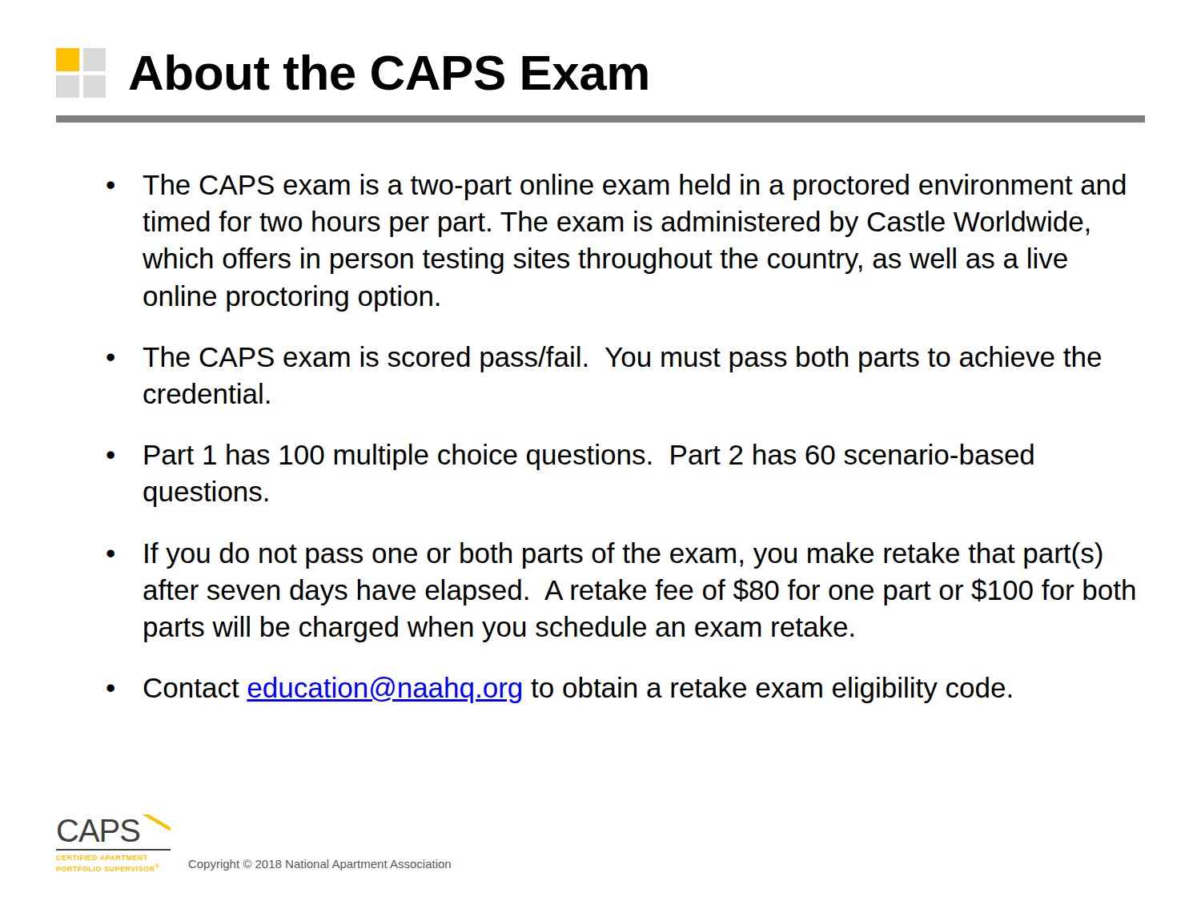About the CAPS Exam
The CAPS exam is a two-part online exam held in a proctored environment and timed for two hours per part. The exam is administered by Castle Worldwide, which offers in person testing sites throughout the country, as well as a live online proctoring option.
The CAPS exam is scored pass/fail. You must pass both parts to achieve the credential.
Part 1 has 100 multiple choice questions. Part 2 has 60 scenario-based questions.
If you do not pass one or both parts of the exam, you make retake that part(s) after seven days have elapsed. A retake fee of $80 for one part or $100 for both parts will be charged when you schedule an exam retake.
Contact education@naahq.org to obtain a retake exam eligibility code.
CAPS
CERTIFIED APARTMENT
PORTFOLIO SUPERVISOR®
Copyright © 2018 National Apartment Association